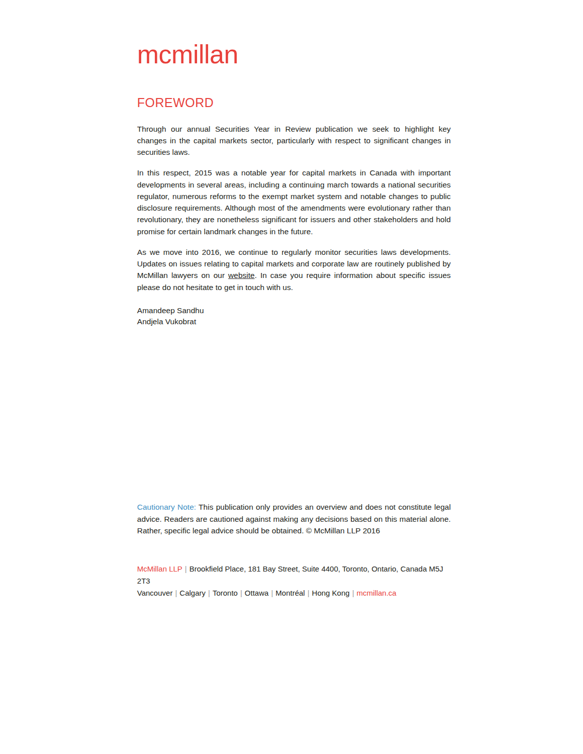mcmillan
FOREWORD
Through our annual Securities Year in Review publication we seek to highlight key changes in the capital markets sector, particularly with respect to significant changes in securities laws.
In this respect, 2015 was a notable year for capital markets in Canada with important developments in several areas, including a continuing march towards a national securities regulator, numerous reforms to the exempt market system and notable changes to public disclosure requirements. Although most of the amendments were evolutionary rather than revolutionary, they are nonetheless significant for issuers and other stakeholders and hold promise for certain landmark changes in the future.
As we move into 2016, we continue to regularly monitor securities laws developments. Updates on issues relating to capital markets and corporate law are routinely published by McMillan lawyers on our website. In case you require information about specific issues please do not hesitate to get in touch with us.
Amandeep Sandhu
Andjela Vukobrat
Cautionary Note: This publication only provides an overview and does not constitute legal advice. Readers are cautioned against making any decisions based on this material alone. Rather, specific legal advice should be obtained. © McMillan LLP 2016
McMillan LLP|Brookfield Place, 181 Bay Street, Suite 4400, Toronto, Ontario, Canada M5J 2T3
Vancouver|Calgary|Toronto|Ottawa|Montréal|Hong Kong|mcmillan.ca